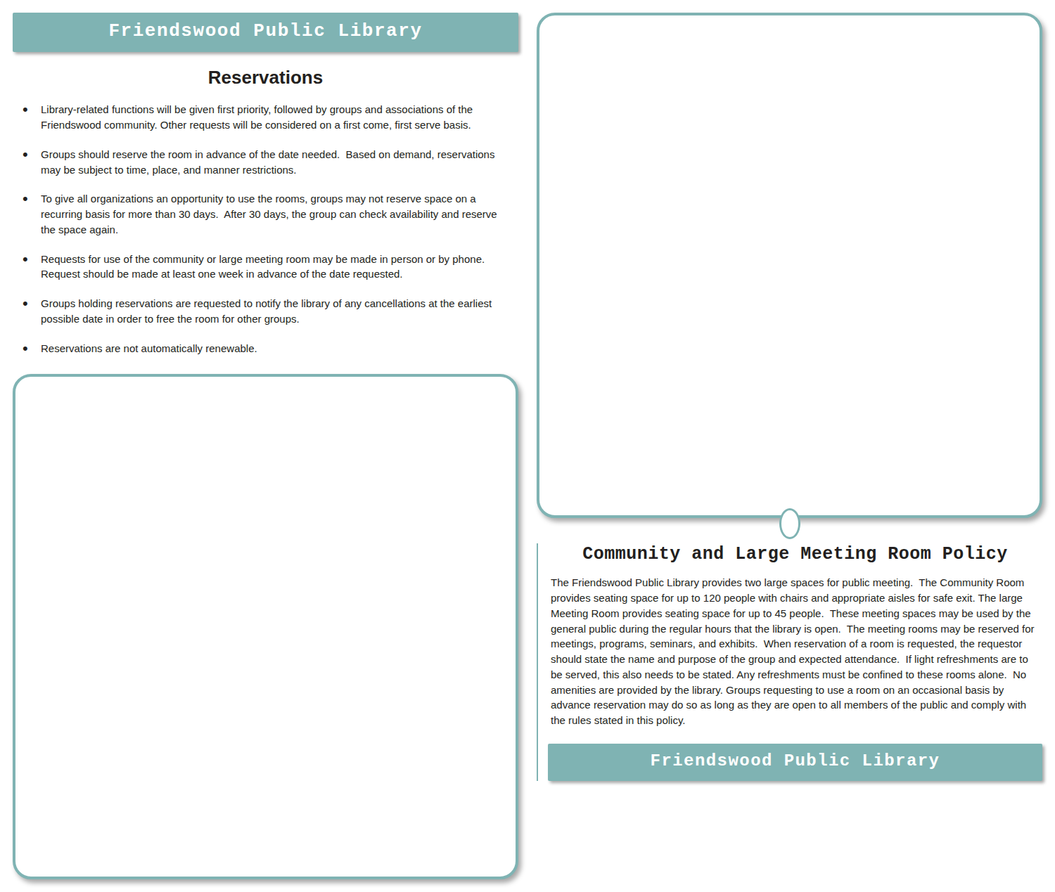Friendswood Public Library
Reservations
Library-related functions will be given first priority, followed by groups and associations of the Friendswood community. Other requests will be considered on a first come, first serve basis.
Groups should reserve the room in advance of the date needed. Based on demand, reservations may be subject to time, place, and manner restrictions.
To give all organizations an opportunity to use the rooms, groups may not reserve space on a recurring basis for more than 30 days. After 30 days, the group can check availability and reserve the space again.
Requests for use of the community or large meeting room may be made in person or by phone. Request should be made at least one week in advance of the date requested.
Groups holding reservations are requested to notify the library of any cancellations at the earliest possible date in order to free the room for other groups.
Reservations are not automatically renewable.
Community and Large Meeting Room Policy
The Friendswood Public Library provides two large spaces for public meeting. The Community Room provides seating space for up to 120 people with chairs and appropriate aisles for safe exit. The large Meeting Room provides seating space for up to 45 people. These meeting spaces may be used by the general public during the regular hours that the library is open. The meeting rooms may be reserved for meetings, programs, seminars, and exhibits. When reservation of a room is requested, the requestor should state the name and purpose of the group and expected attendance. If light refreshments are to be served, this also needs to be stated. Any refreshments must be confined to these rooms alone. No amenities are provided by the library. Groups requesting to use a room on an occasional basis by advance reservation may do so as long as they are open to all members of the public and comply with the rules stated in this policy.
Friendswood Public Library